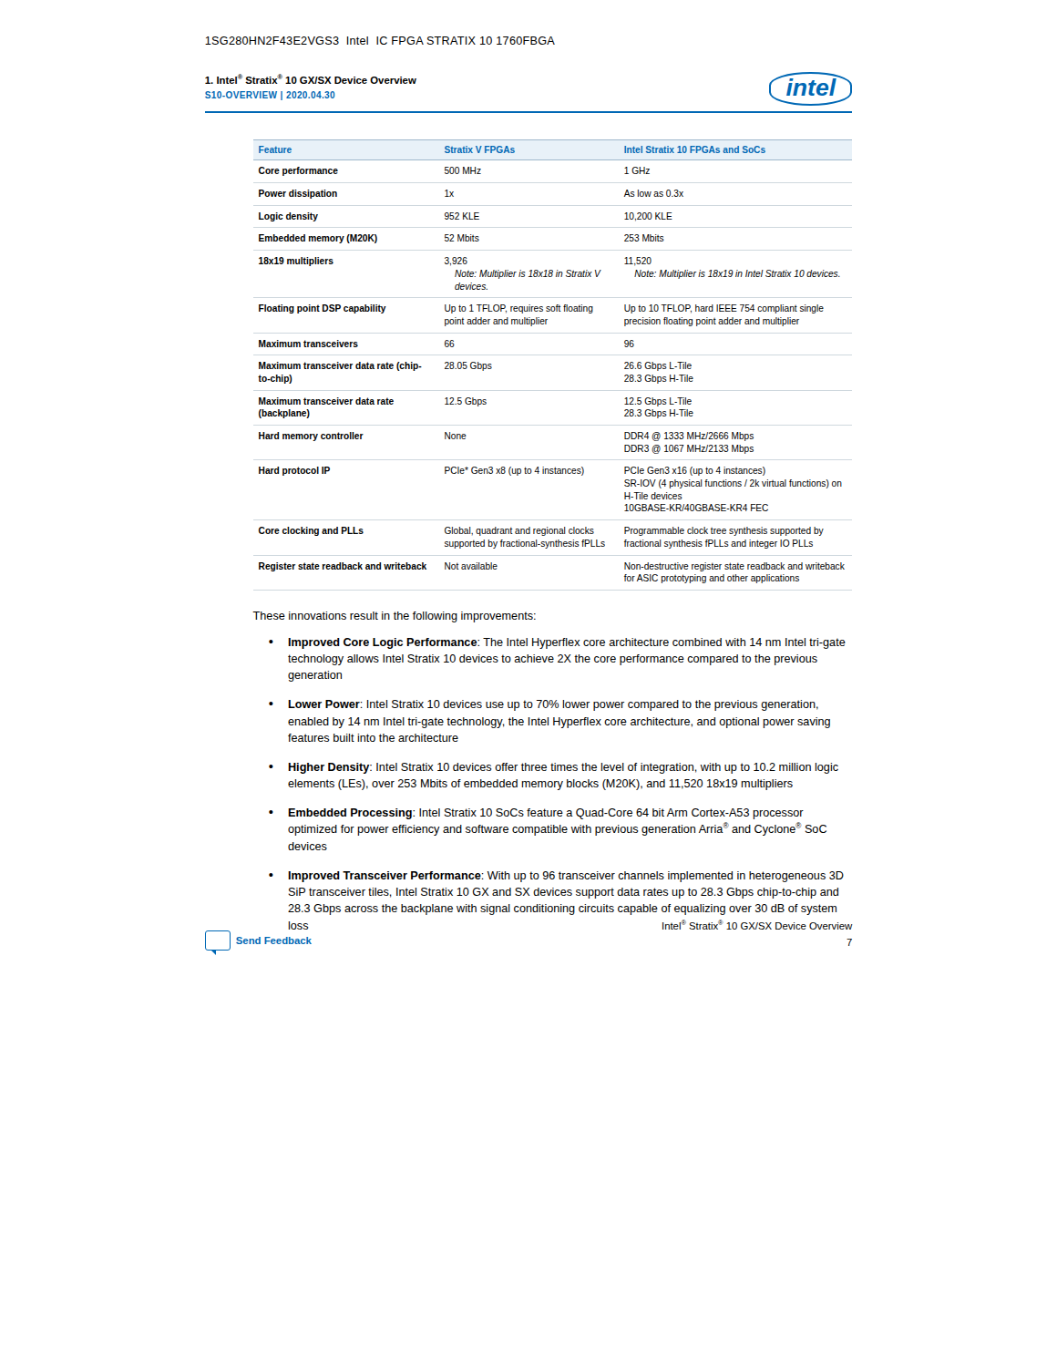1SG280HN2F43E2VGS3 Intel IC FPGA STRATIX 10 1760FBGA
1. Intel® Stratix® 10 GX/SX Device Overview
S10-OVERVIEW | 2020.04.30
intel
| Feature | Stratix V FPGAs | Intel Stratix 10 FPGAs and SoCs |
| --- | --- | --- |
| Core performance | 500 MHz | 1 GHz |
| Power dissipation | 1x | As low as 0.3x |
| Logic density | 952 KLE | 10,200 KLE |
| Embedded memory (M20K) | 52 Mbits | 253 Mbits |
| 18x19 multipliers | 3,926 Note: Multiplier is 18x18 in Stratix V devices. | 11,520 Note: Multiplier is 18x19 in Intel Stratix 10 devices. |
| Floating point DSP capability | Up to 1 TFLOP, requires soft floating point adder and multiplier | Up to 10 TFLOP, hard IEEE 754 compliant single precision floating point adder and multiplier |
| Maximum transceivers | 66 | 96 |
| Maximum transceiver data rate (chip-to-chip) | 28.05 Gbps | 26.6 Gbps L-Tile 28.3 Gbps H-Tile |
| Maximum transceiver data rate (backplane) | 12.5 Gbps | 12.5 Gbps L-Tile 28.3 Gbps H-Tile |
| Hard memory controller | None | DDR4 @ 1333 MHz/2666 Mbps DDR3 @ 1067 MHz/2133 Mbps |
| Hard protocol IP | PCIe* Gen3 x8 (up to 4 instances) | PCIe Gen3 x16 (up to 4 instances) SR-IOV (4 physical functions / 2k virtual functions) on H-Tile devices 10GBASE-KR/40GBASE-KR4 FEC |
| Core clocking and PLLs | Global, quadrant and regional clocks supported by fractional-synthesis fPLLs | Programmable clock tree synthesis supported by fractional synthesis fPLLs and integer IO PLLs |
| Register state readback and writeback | Not available | Non-destructive register state readback and writeback for ASIC prototyping and other applications |
These innovations result in the following improvements:
Improved Core Logic Performance: The Intel Hyperflex core architecture combined with 14 nm Intel tri-gate technology allows Intel Stratix 10 devices to achieve 2X the core performance compared to the previous generation
Lower Power: Intel Stratix 10 devices use up to 70% lower power compared to the previous generation, enabled by 14 nm Intel tri-gate technology, the Intel Hyperflex core architecture, and optional power saving features built into the architecture
Higher Density: Intel Stratix 10 devices offer three times the level of integration, with up to 10.2 million logic elements (LEs), over 253 Mbits of embedded memory blocks (M20K), and 11,520 18x19 multipliers
Embedded Processing: Intel Stratix 10 SoCs feature a Quad-Core 64 bit Arm Cortex-A53 processor optimized for power efficiency and software compatible with previous generation Arria® and Cyclone® SoC devices
Improved Transceiver Performance: With up to 96 transceiver channels implemented in heterogeneous 3D SiP transceiver tiles, Intel Stratix 10 GX and SX devices support data rates up to 28.3 Gbps chip-to-chip and 28.3 Gbps across the backplane with signal conditioning circuits capable of equalizing over 30 dB of system loss
Send Feedback
Intel® Stratix® 10 GX/SX Device Overview
7